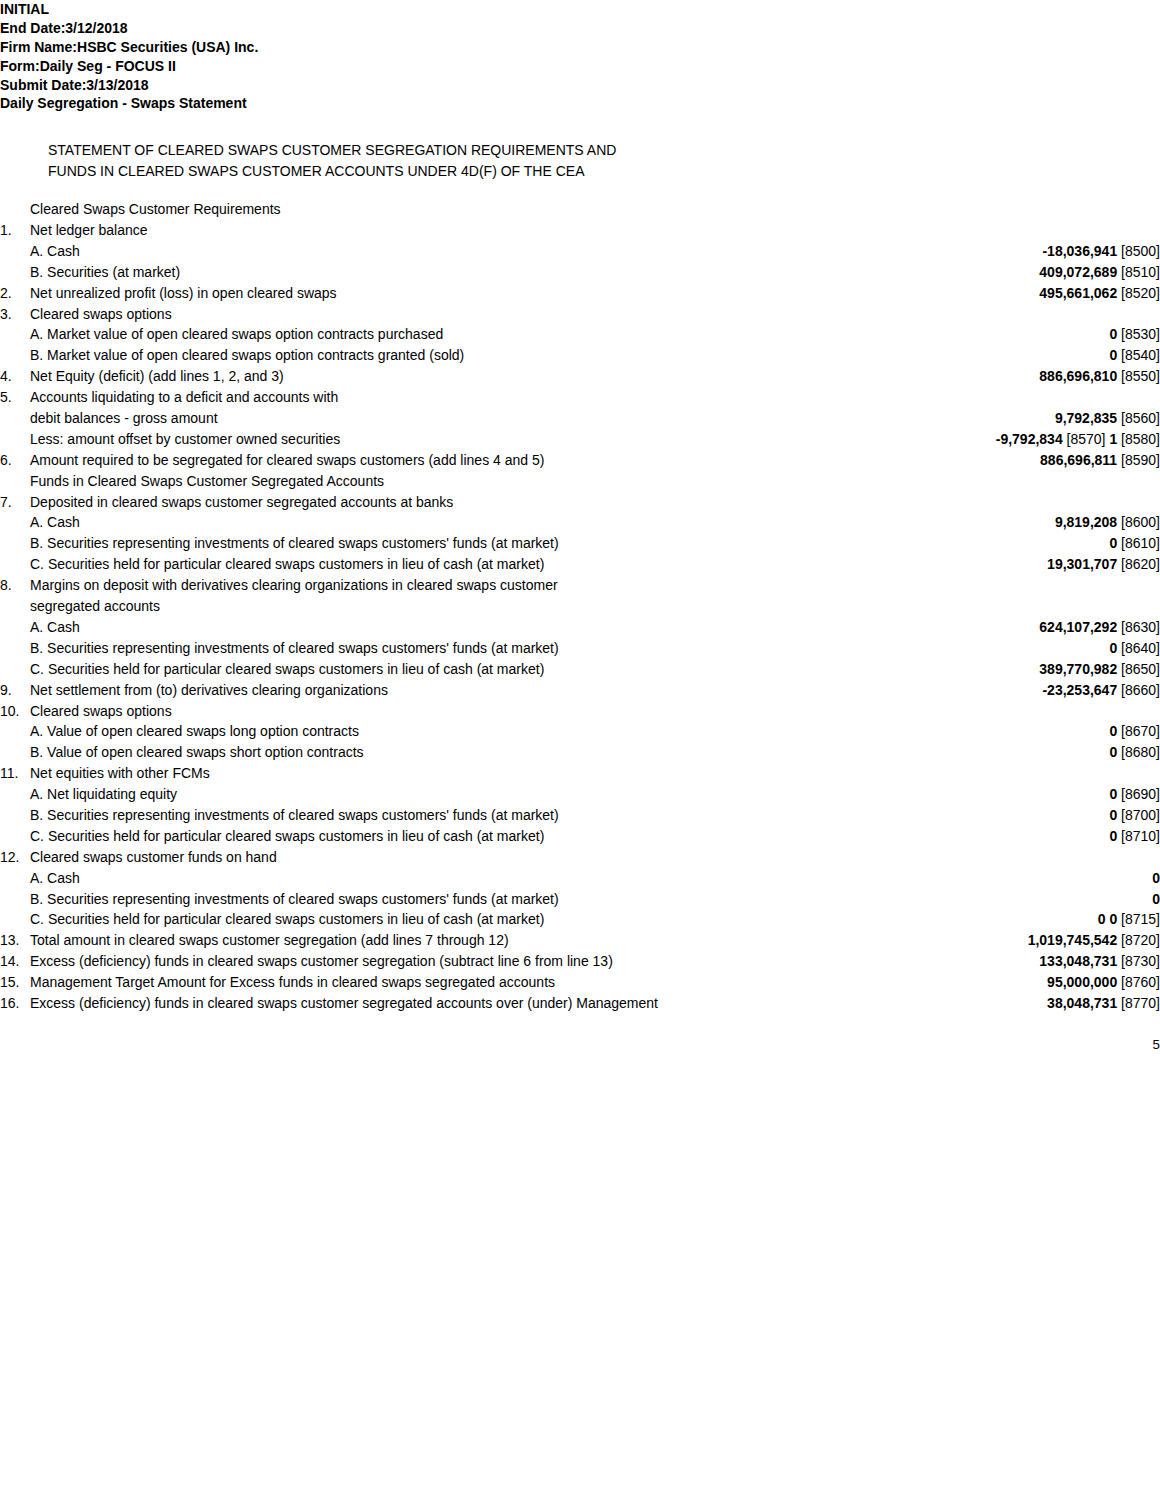INITIAL
End Date:3/12/2018
Firm Name:HSBC Securities (USA) Inc.
Form:Daily Seg - FOCUS II
Submit Date:3/13/2018
Daily Segregation - Swaps Statement
STATEMENT OF CLEARED SWAPS CUSTOMER SEGREGATION REQUIREMENTS AND
FUNDS IN CLEARED SWAPS CUSTOMER ACCOUNTS UNDER 4D(F) OF THE CEA
| | Cleared Swaps Customer Requirements | |
| 1. | Net ledger balance | |
| | A. Cash | -18,036,941 [8500] |
| | B. Securities (at market) | 409,072,689 [8510] |
| 2. | Net unrealized profit (loss) in open cleared swaps | 495,661,062 [8520] |
| 3. | Cleared swaps options | |
| | A. Market value of open cleared swaps option contracts purchased | 0 [8530] |
| | B. Market value of open cleared swaps option contracts granted (sold) | 0 [8540] |
| 4. | Net Equity (deficit) (add lines 1, 2, and 3) | 886,696,810 [8550] |
| 5. | Accounts liquidating to a deficit and accounts with | |
| | debit balances - gross amount | 9,792,835 [8560] |
| | Less: amount offset by customer owned securities | -9,792,834 [8570] 1 [8580] |
| 6. | Amount required to be segregated for cleared swaps customers (add lines 4 and 5) | 886,696,811 [8590] |
| | Funds in Cleared Swaps Customer Segregated Accounts | |
| 7. | Deposited in cleared swaps customer segregated accounts at banks | |
| | A. Cash | 9,819,208 [8600] |
| | B. Securities representing investments of cleared swaps customers' funds (at market) | 0 [8610] |
| | C. Securities held for particular cleared swaps customers in lieu of cash (at market) | 19,301,707 [8620] |
| 8. | Margins on deposit with derivatives clearing organizations in cleared swaps customer | |
| | segregated accounts | |
| | A. Cash | 624,107,292 [8630] |
| | B. Securities representing investments of cleared swaps customers' funds (at market) | 0 [8640] |
| | C. Securities held for particular cleared swaps customers in lieu of cash (at market) | 389,770,982 [8650] |
| 9. | Net settlement from (to) derivatives clearing organizations | -23,253,647 [8660] |
| 10. | Cleared swaps options | |
| | A. Value of open cleared swaps long option contracts | 0 [8670] |
| | B. Value of open cleared swaps short option contracts | 0 [8680] |
| 11. | Net equities with other FCMs | |
| | A. Net liquidating equity | 0 [8690] |
| | B. Securities representing investments of cleared swaps customers' funds (at market) | 0 [8700] |
| | C. Securities held for particular cleared swaps customers in lieu of cash (at market) | 0 [8710] |
| 12. | Cleared swaps customer funds on hand | |
| | A. Cash | 0 |
| | B. Securities representing investments of cleared swaps customers' funds (at market) | 0 |
| | C. Securities held for particular cleared swaps customers in lieu of cash (at market) | 0 0 [8715] |
| 13. | Total amount in cleared swaps customer segregation (add lines 7 through 12) | 1,019,745,542 [8720] |
| 14. | Excess (deficiency) funds in cleared swaps customer segregation (subtract line 6 from line 13) | 133,048,731 [8730] |
| 15. | Management Target Amount for Excess funds in cleared swaps segregated accounts | 95,000,000 [8760] |
| 16. | Excess (deficiency) funds in cleared swaps customer segregated accounts over (under) Management | 38,048,731 [8770] |
5